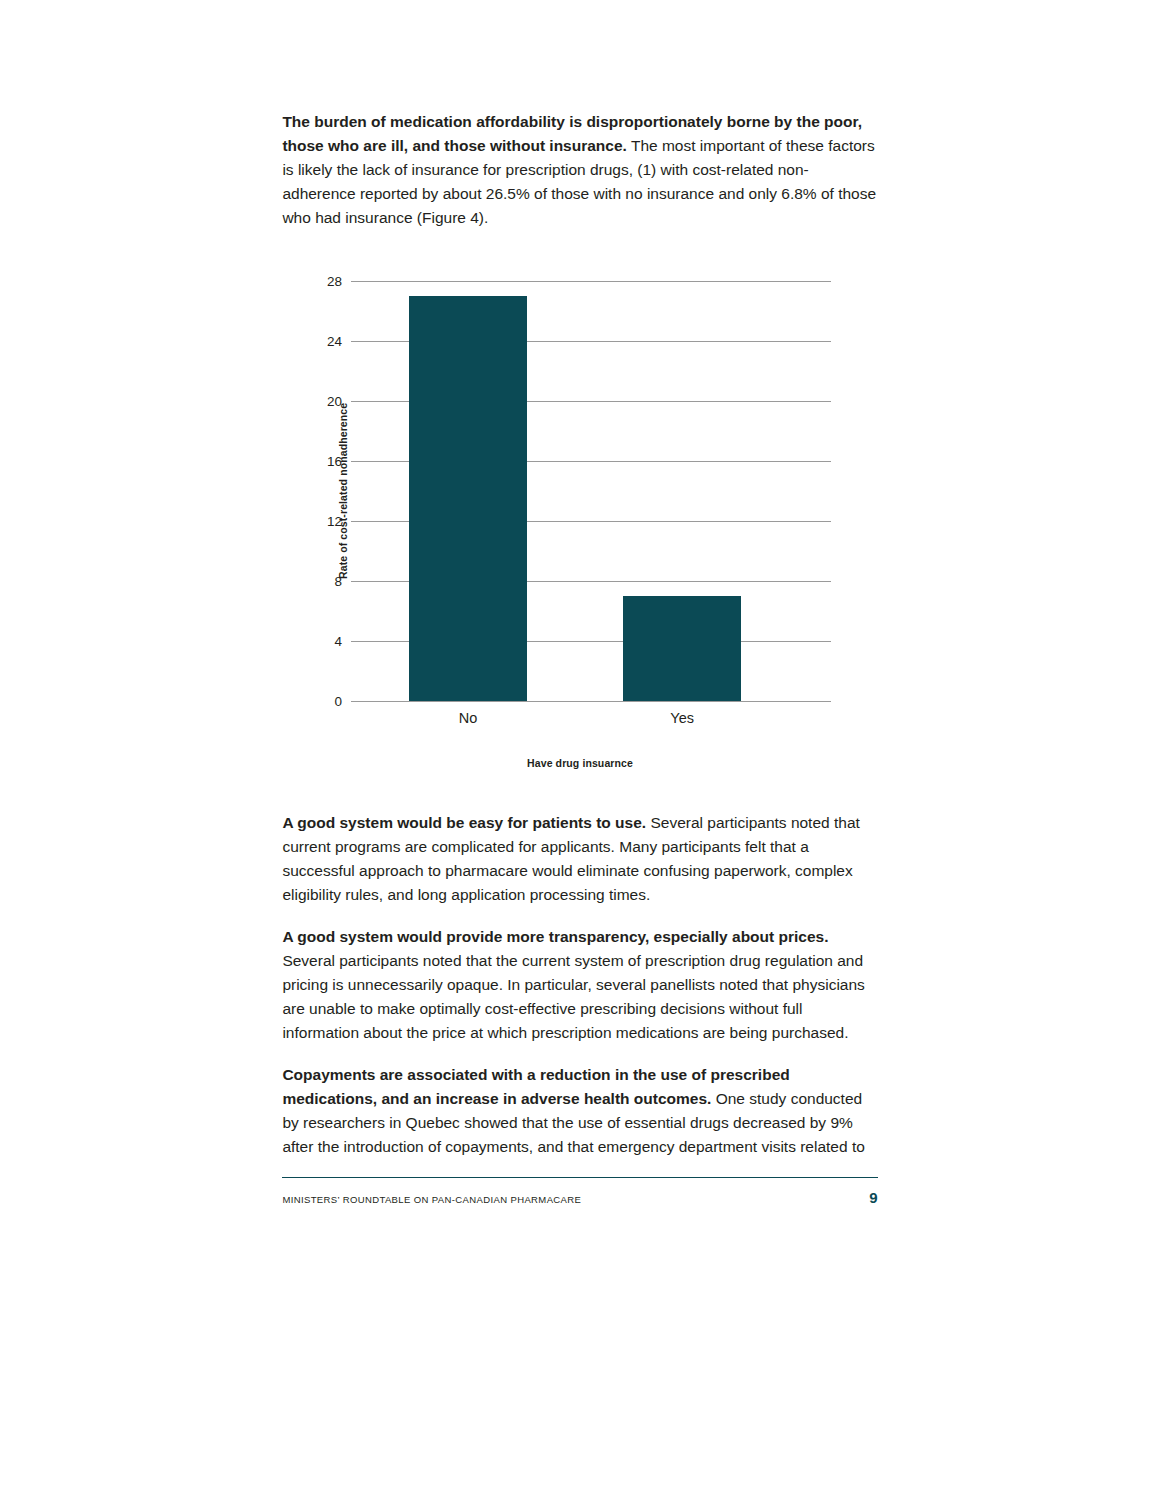The burden of medication affordability is disproportionately borne by the poor, those who are ill, and those without insurance. The most important of these factors is likely the lack of insurance for prescription drugs, (1) with cost-related non-adherence reported by about 26.5% of those with no insurance and only 6.8% of those who had insurance (Figure 4).
Rate of cost-related nonadherence
28
24
20
16
12
8
4
0
No
Yes
Have drug insuarnce
A good system would be easy for patients to use. Several participants noted that current programs are complicated for applicants. Many participants felt that a successful approach to pharmacare would eliminate confusing paperwork, complex eligibility rules, and long application processing times.
A good system would provide more transparency, especially about prices. Several participants noted that the current system of prescription drug regulation and pricing is unnecessarily opaque. In particular, several panellists noted that physicians are unable to make optimally cost-effective prescribing decisions without full information about the price at which prescription medications are being purchased.
Copayments are associated with a reduction in the use of prescribed medications, and an increase in adverse health outcomes. One study conducted by researchers in Quebec showed that the use of essential drugs decreased by 9% after the introduction of copayments, and that emergency department visits related to
Ministers’ Roundtable on Pan-Canadian Pharmacare 9